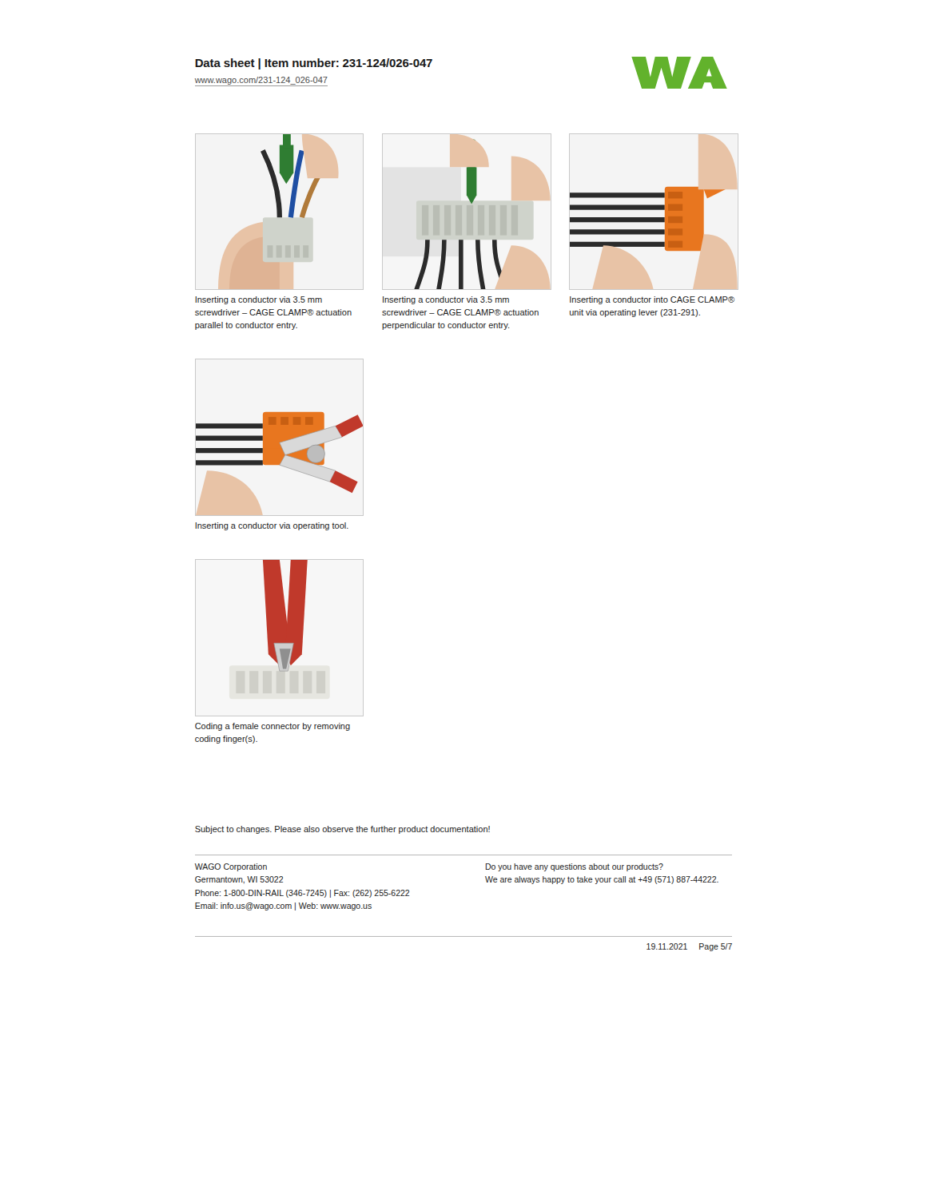Data sheet | Item number: 231-124/026-047
www.wago.com/231-124_026-047
WAGO
Inserting a conductor via 3.5 mm screwdriver – CAGE CLAMP® actuation parallel to conductor entry.
Inserting a conductor via 3.5 mm screwdriver – CAGE CLAMP® actuation perpendicular to conductor entry.
Inserting a conductor into CAGE CLAMP® unit via operating lever (231-291).
Inserting a conductor via operating tool.
Coding a female connector by removing coding finger(s).
Subject to changes. Please also observe the further product documentation!
WAGO Corporation
Germantown, WI 53022
Phone: 1-800-DIN-RAIL (346-7245) | Fax: (262) 255-6222
Email: info.us@wago.com | Web: www.wago.us
Do you have any questions about our products?
We are always happy to take your call at +49 (571) 887-44222.
19.11.2021 Page 5/7